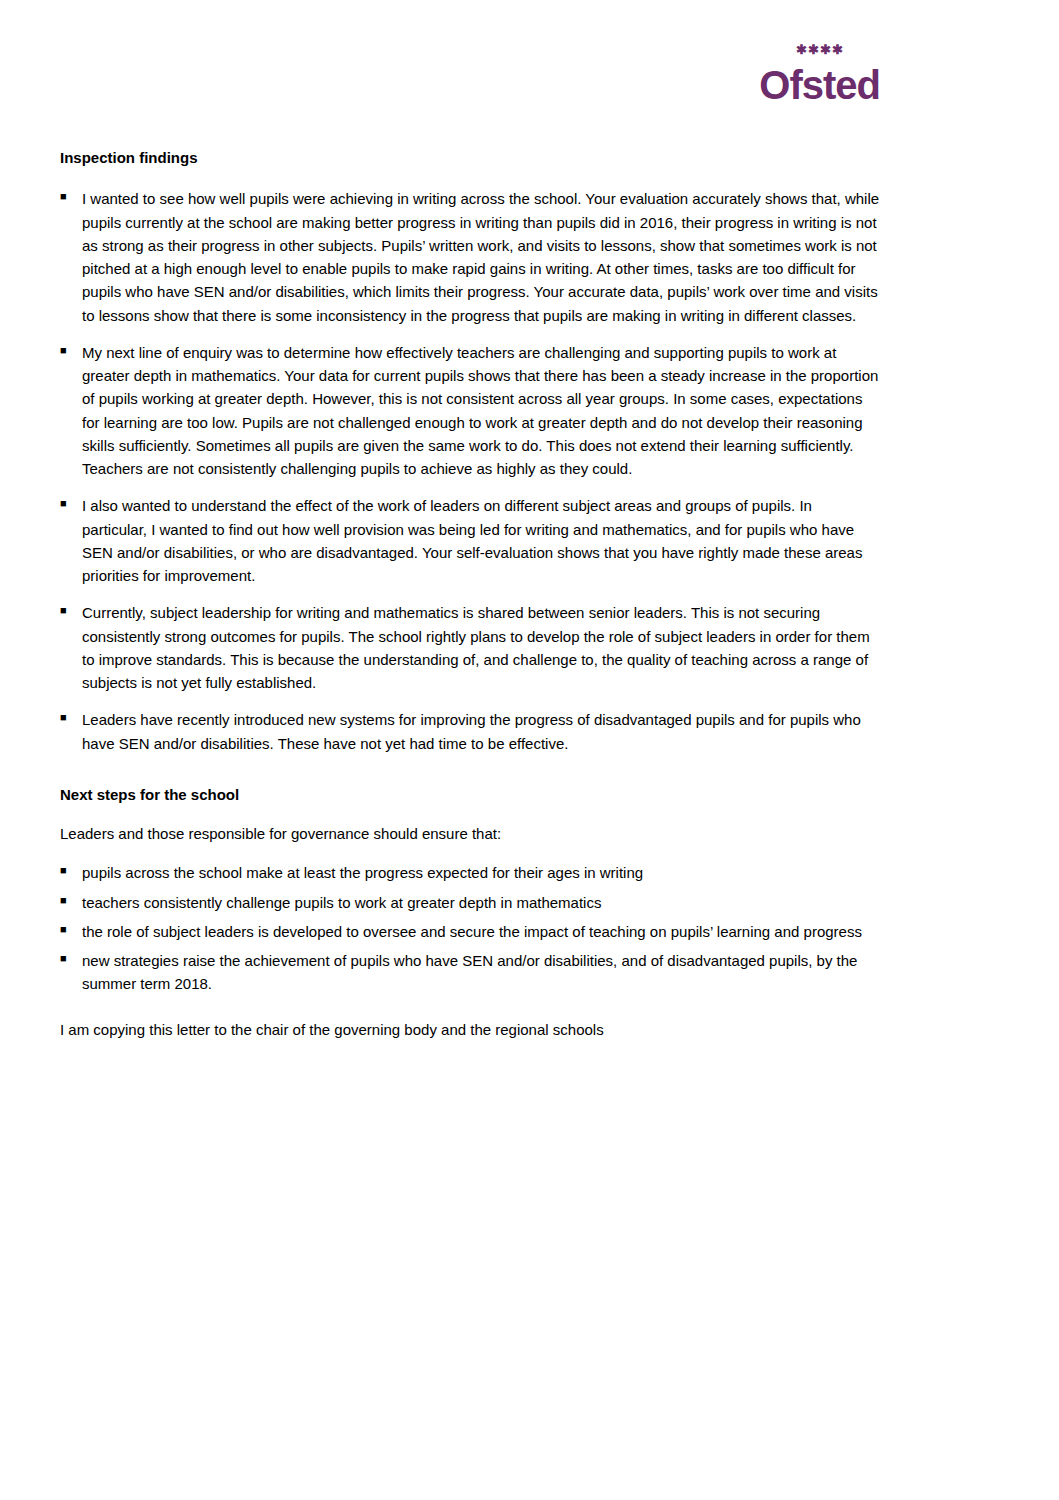✱✱✱✱ Ofsted
Inspection findings
I wanted to see how well pupils were achieving in writing across the school. Your evaluation accurately shows that, while pupils currently at the school are making better progress in writing than pupils did in 2016, their progress in writing is not as strong as their progress in other subjects. Pupils’ written work, and visits to lessons, show that sometimes work is not pitched at a high enough level to enable pupils to make rapid gains in writing. At other times, tasks are too difficult for pupils who have SEN and/or disabilities, which limits their progress. Your accurate data, pupils’ work over time and visits to lessons show that there is some inconsistency in the progress that pupils are making in writing in different classes.
My next line of enquiry was to determine how effectively teachers are challenging and supporting pupils to work at greater depth in mathematics. Your data for current pupils shows that there has been a steady increase in the proportion of pupils working at greater depth. However, this is not consistent across all year groups. In some cases, expectations for learning are too low. Pupils are not challenged enough to work at greater depth and do not develop their reasoning skills sufficiently. Sometimes all pupils are given the same work to do. This does not extend their learning sufficiently. Teachers are not consistently challenging pupils to achieve as highly as they could.
I also wanted to understand the effect of the work of leaders on different subject areas and groups of pupils. In particular, I wanted to find out how well provision was being led for writing and mathematics, and for pupils who have SEN and/or disabilities, or who are disadvantaged. Your self-evaluation shows that you have rightly made these areas priorities for improvement.
Currently, subject leadership for writing and mathematics is shared between senior leaders. This is not securing consistently strong outcomes for pupils. The school rightly plans to develop the role of subject leaders in order for them to improve standards. This is because the understanding of, and challenge to, the quality of teaching across a range of subjects is not yet fully established.
Leaders have recently introduced new systems for improving the progress of disadvantaged pupils and for pupils who have SEN and/or disabilities. These have not yet had time to be effective.
Next steps for the school
Leaders and those responsible for governance should ensure that:
pupils across the school make at least the progress expected for their ages in writing
teachers consistently challenge pupils to work at greater depth in mathematics
the role of subject leaders is developed to oversee and secure the impact of teaching on pupils’ learning and progress
new strategies raise the achievement of pupils who have SEN and/or disabilities, and of disadvantaged pupils, by the summer term 2018.
I am copying this letter to the chair of the governing body and the regional schools